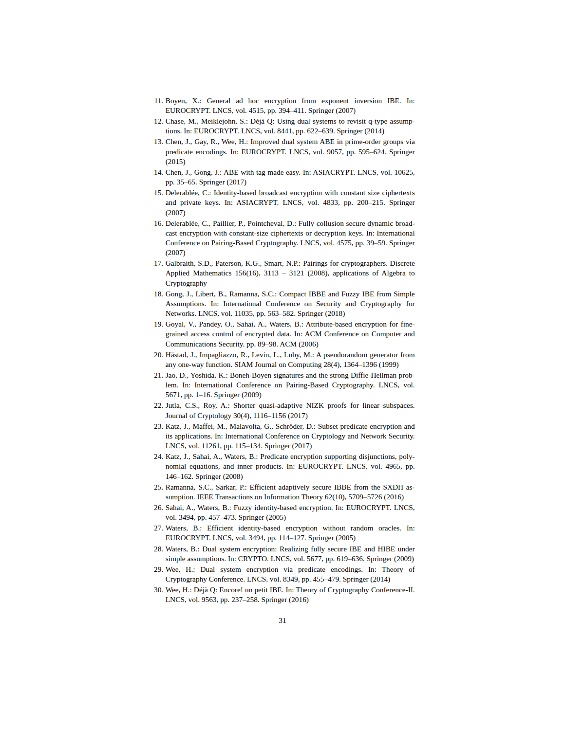11. Boyen, X.: General ad hoc encryption from exponent inversion IBE. In: EUROCRYPT. LNCS, vol. 4515, pp. 394–411. Springer (2007)
12. Chase, M., Meiklejohn, S.: Déjà Q: Using dual systems to revisit q-type assumptions. In: EUROCRYPT. LNCS, vol. 8441, pp. 622–639. Springer (2014)
13. Chen, J., Gay, R., Wee, H.: Improved dual system ABE in prime-order groups via predicate encodings. In: EUROCRYPT. LNCS, vol. 9057, pp. 595–624. Springer (2015)
14. Chen, J., Gong, J.: ABE with tag made easy. In: ASIACRYPT. LNCS, vol. 10625, pp. 35–65. Springer (2017)
15. Delerablée, C.: Identity-based broadcast encryption with constant size ciphertexts and private keys. In: ASIACRYPT. LNCS, vol. 4833, pp. 200–215. Springer (2007)
16. Delerablée, C., Paillier, P., Pointcheval, D.: Fully collusion secure dynamic broadcast encryption with constant-size ciphertexts or decryption keys. In: International Conference on Pairing-Based Cryptography. LNCS, vol. 4575, pp. 39–59. Springer (2007)
17. Galbraith, S.D., Paterson, K.G., Smart, N.P.: Pairings for cryptographers. Discrete Applied Mathematics 156(16), 3113 – 3121 (2008), applications of Algebra to Cryptography
18. Gong, J., Libert, B., Ramanna, S.C.: Compact IBBE and Fuzzy IBE from Simple Assumptions. In: International Conference on Security and Cryptography for Networks. LNCS, vol. 11035, pp. 563–582. Springer (2018)
19. Goyal, V., Pandey, O., Sahai, A., Waters, B.: Attribute-based encryption for fine-grained access control of encrypted data. In: ACM Conference on Computer and Communications Security. pp. 89–98. ACM (2006)
20. Håstad, J., Impagliazzo, R., Levin, L., Luby, M.: A pseudorandom generator from any one-way function. SIAM Journal on Computing 28(4), 1364–1396 (1999)
21. Jao, D., Yoshida, K.: Boneh-Boyen signatures and the strong Diffie-Hellman problem. In: International Conference on Pairing-Based Cryptography. LNCS, vol. 5671, pp. 1–16. Springer (2009)
22. Jutla, C.S., Roy, A.: Shorter quasi-adaptive NIZK proofs for linear subspaces. Journal of Cryptology 30(4), 1116–1156 (2017)
23. Katz, J., Maffei, M., Malavolta, G., Schröder, D.: Subset predicate encryption and its applications. In: International Conference on Cryptology and Network Security. LNCS, vol. 11261, pp. 115–134. Springer (2017)
24. Katz, J., Sahai, A., Waters, B.: Predicate encryption supporting disjunctions, polynomial equations, and inner products. In: EUROCRYPT. LNCS, vol. 4965, pp. 146–162. Springer (2008)
25. Ramanna, S.C., Sarkar, P.: Efficient adaptively secure IBBE from the SXDH assumption. IEEE Transactions on Information Theory 62(10), 5709–5726 (2016)
26. Sahai, A., Waters, B.: Fuzzy identity-based encryption. In: EUROCRYPT. LNCS, vol. 3494, pp. 457–473. Springer (2005)
27. Waters, B.: Efficient identity-based encryption without random oracles. In: EUROCRYPT. LNCS, vol. 3494, pp. 114–127. Springer (2005)
28. Waters, B.: Dual system encryption: Realizing fully secure IBE and HIBE under simple assumptions. In: CRYPTO. LNCS, vol. 5677, pp. 619–636. Springer (2009)
29. Wee, H.: Dual system encryption via predicate encodings. In: Theory of Cryptography Conference. LNCS, vol. 8349, pp. 455–479. Springer (2014)
30. Wee, H.: Déjà Q: Encore! un petit IBE. In: Theory of Cryptography Conference-II. LNCS, vol. 9563, pp. 237–258. Springer (2016)
31